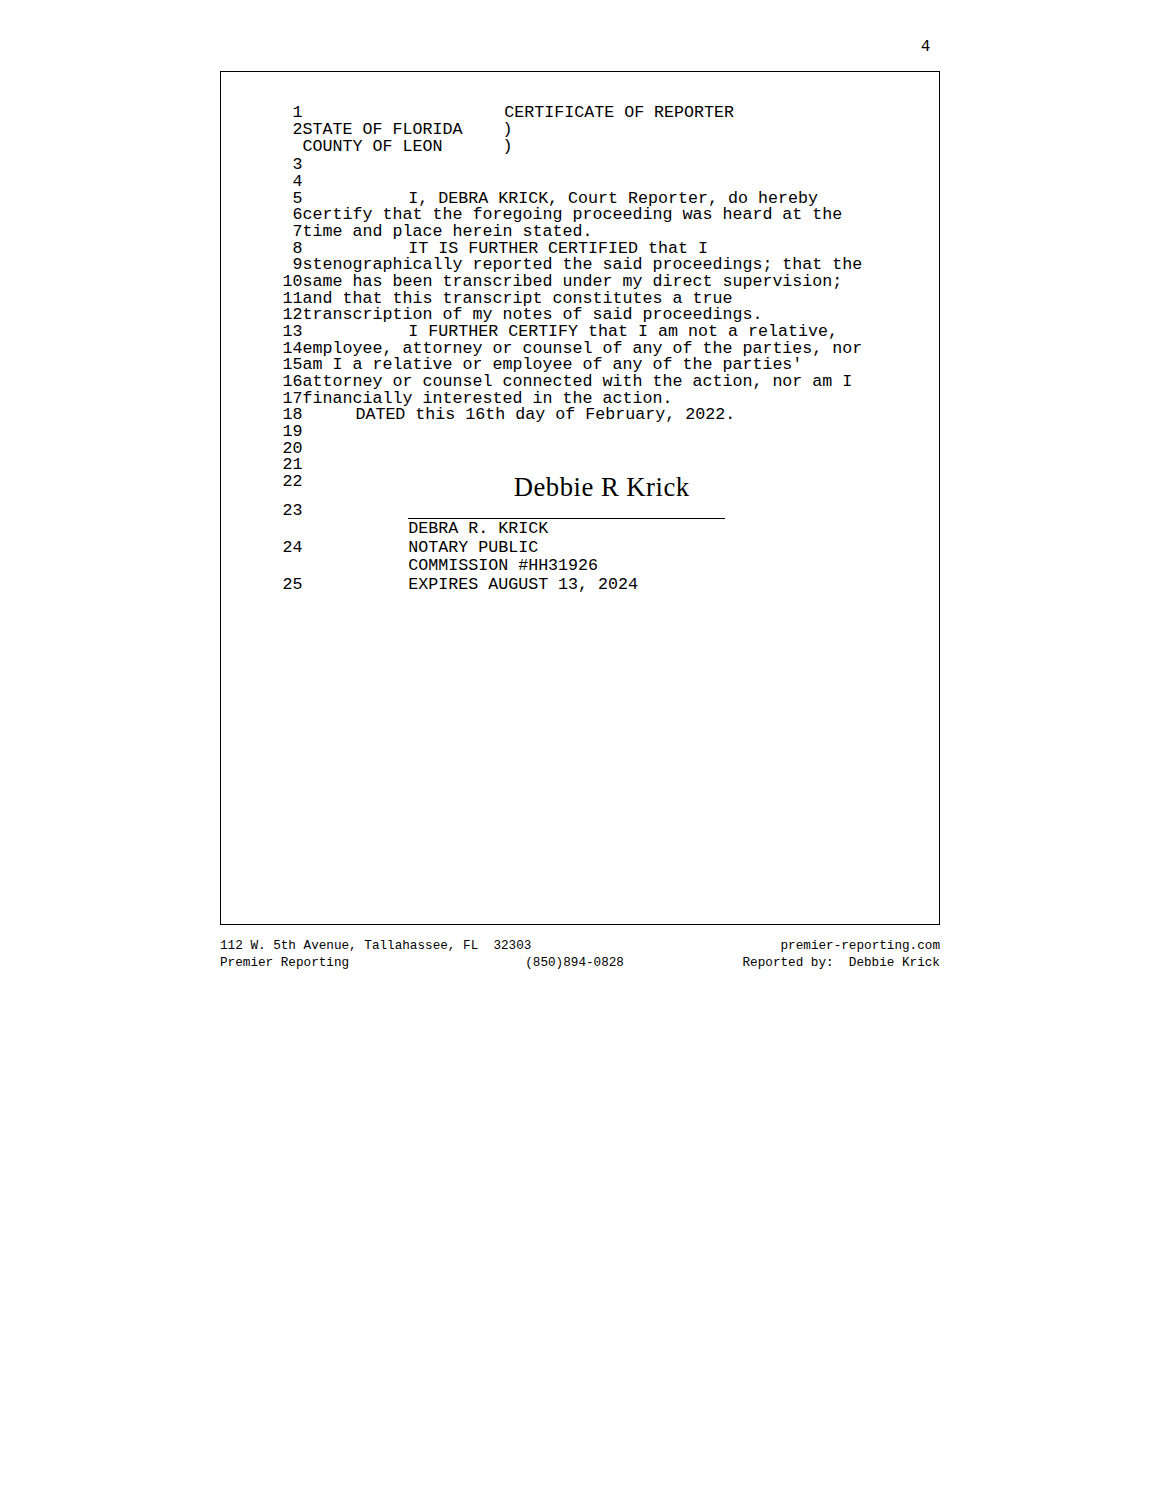4
| 1 | CERTIFICATE OF REPORTER |
| 2 | STATE OF FLORIDA ) COUNTY OF LEON ) |
| 3 | |
| 4 | |
| 5 | I, DEBRA KRICK, Court Reporter, do hereby |
| 6 | certify that the foregoing proceeding was heard at the |
| 7 | time and place herein stated. |
| 8 | IT IS FURTHER CERTIFIED that I |
| 9 | stenographically reported the said proceedings; that the |
| 10 | same has been transcribed under my direct supervision; |
| 11 | and that this transcript constitutes a true |
| 12 | transcription of my notes of said proceedings. |
| 13 | I FURTHER CERTIFY that I am not a relative, |
| 14 | employee, attorney or counsel of any of the parties, nor |
| 15 | am I a relative or employee of any of the parties' |
| 16 | attorney or counsel connected with the action, nor am I |
| 17 | financially interested in the action. |
| 18 | DATED this 16th day of February, 2022. |
| 19 | |
| 20 | |
| 21 | |
| 22 | Debbie R Krick |
| 23 | |
| | DEBRA R. KRICK |
| 24 | NOTARY PUBLIC |
| | COMMISSION #HH31926 |
| 25 | EXPIRES AUGUST 13, 2024 |
112 W. 5th Avenue, Tallahassee, FL 32303
premier-reporting.com
Premier Reporting
(850)894-0828
Reported by: Debbie Krick